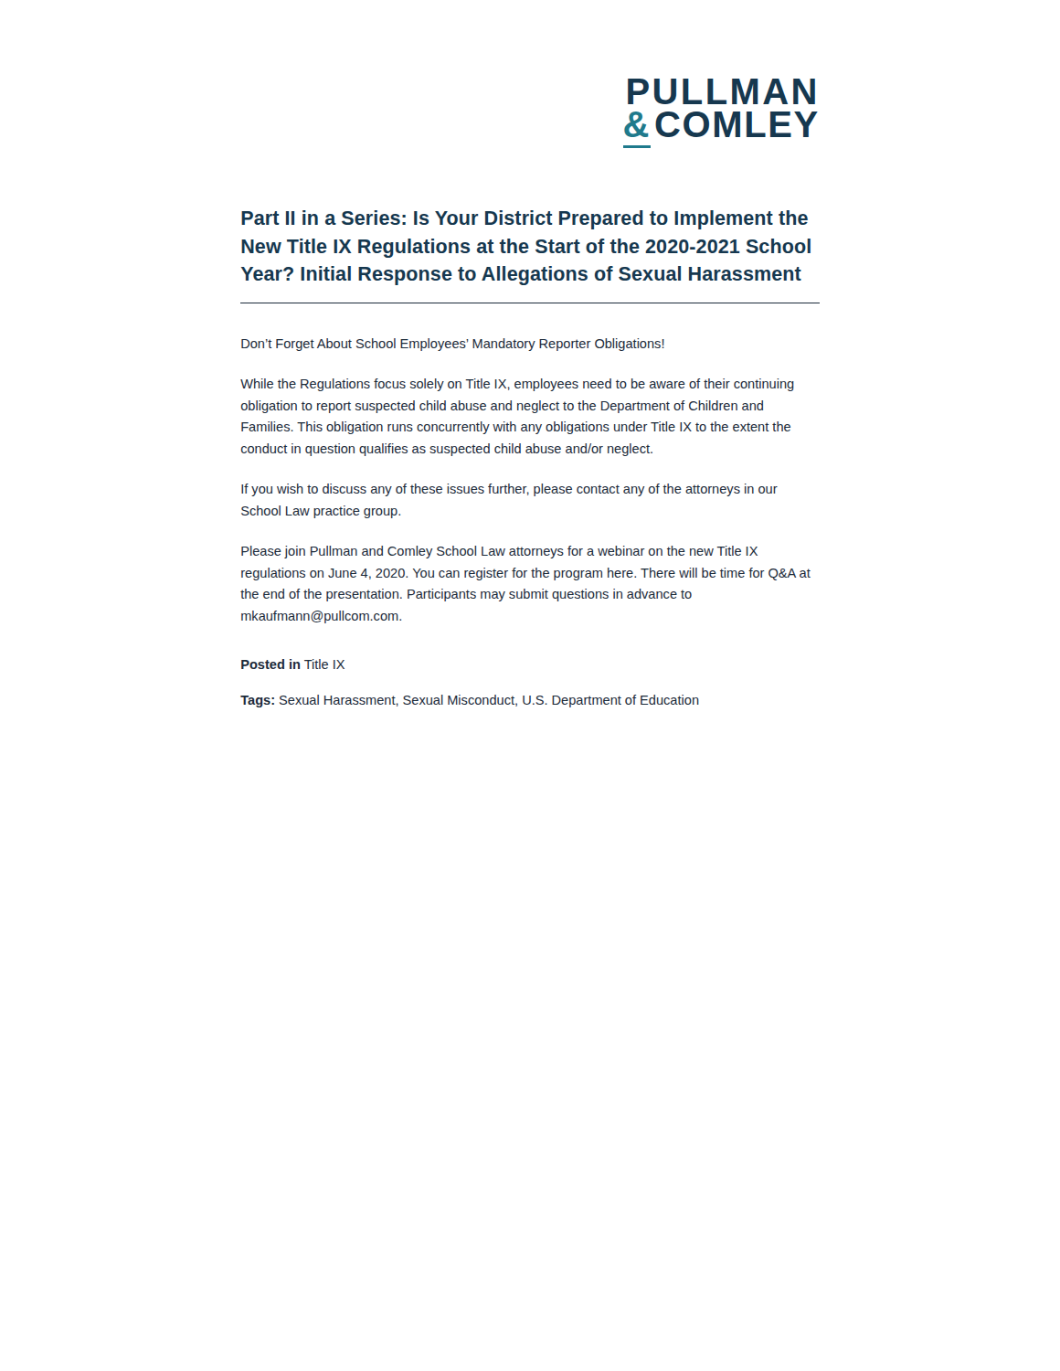PULLMAN &COMLEY
Part II in a Series: Is Your District Prepared to Implement the New Title IX Regulations at the Start of the 2020-2021 School Year? Initial Response to Allegations of Sexual Harassment
Don’t Forget About School Employees’ Mandatory Reporter Obligations!
While the Regulations focus solely on Title IX, employees need to be aware of their continuing obligation to report suspected child abuse and neglect to the Department of Children and Families. This obligation runs concurrently with any obligations under Title IX to the extent the conduct in question qualifies as suspected child abuse and/or neglect.
If you wish to discuss any of these issues further, please contact any of the attorneys in our School Law practice group.
Please join Pullman and Comley School Law attorneys for a webinar on the new Title IX regulations on June 4, 2020. You can register for the program here. There will be time for Q&A at the end of the presentation. Participants may submit questions in advance to mkaufmann@pullcom.com.
Posted in Title IX
Tags: Sexual Harassment, Sexual Misconduct, U.S. Department of Education